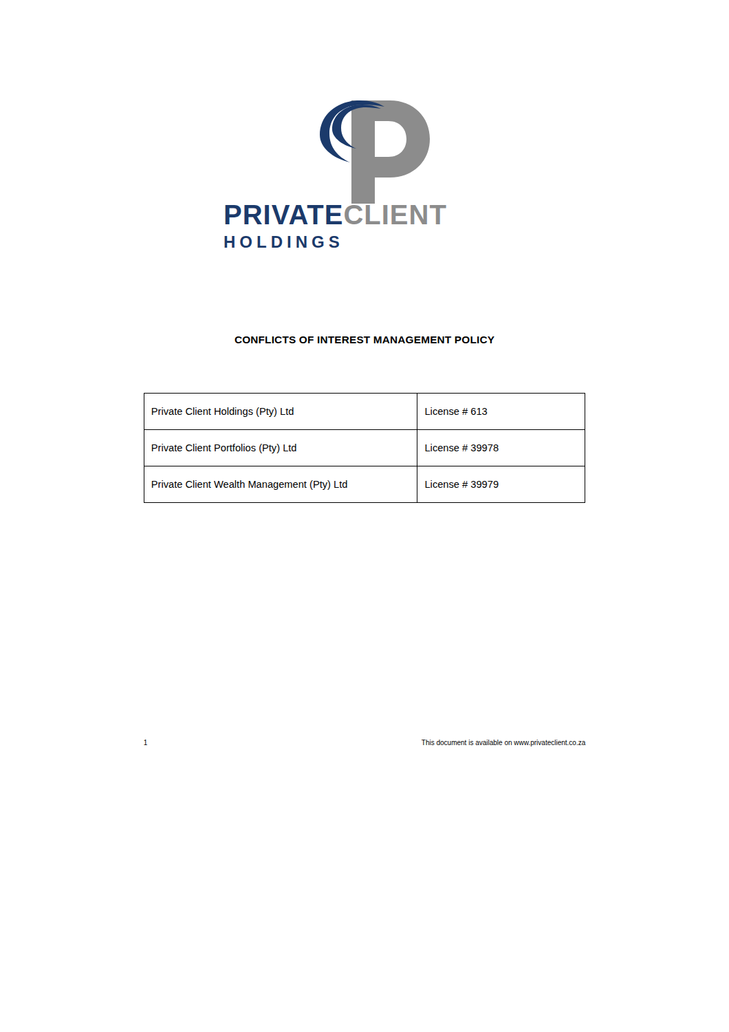PRIVATECLIENT
HOLDINGS
CONFLICTS OF INTEREST MANAGEMENT POLICY
| Private Client Holdings (Pty) Ltd | License # 613 |
| Private Client Portfolios (Pty) Ltd | License # 39978 |
| Private Client Wealth Management (Pty) Ltd | License # 39979 |
1 This document is available on www.privateclient.co.za